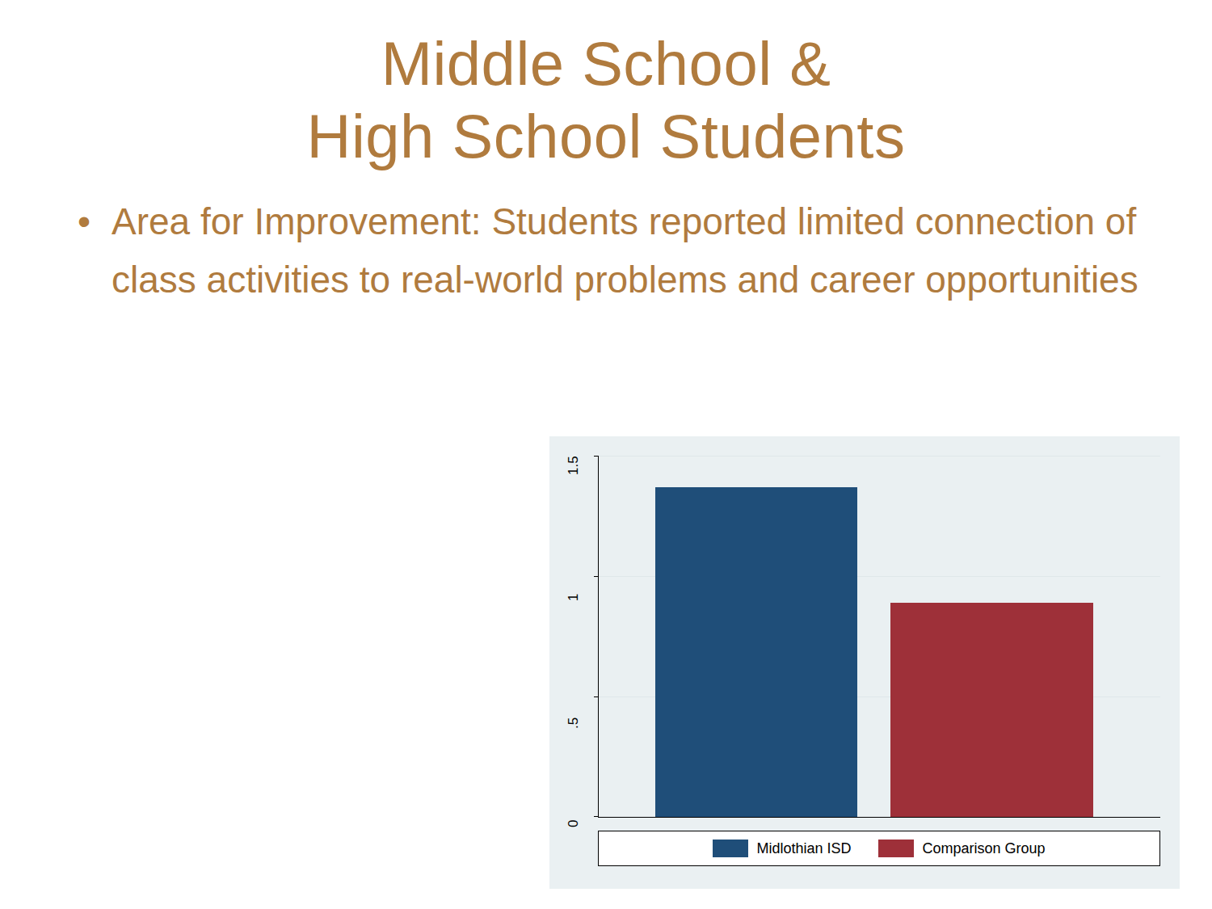Middle School &
High School Students
Area for Improvement: Students reported limited connection of class activities to real-world problems and career opportunities
1.5 1 .5 0
Midlothian ISD Comparison Group